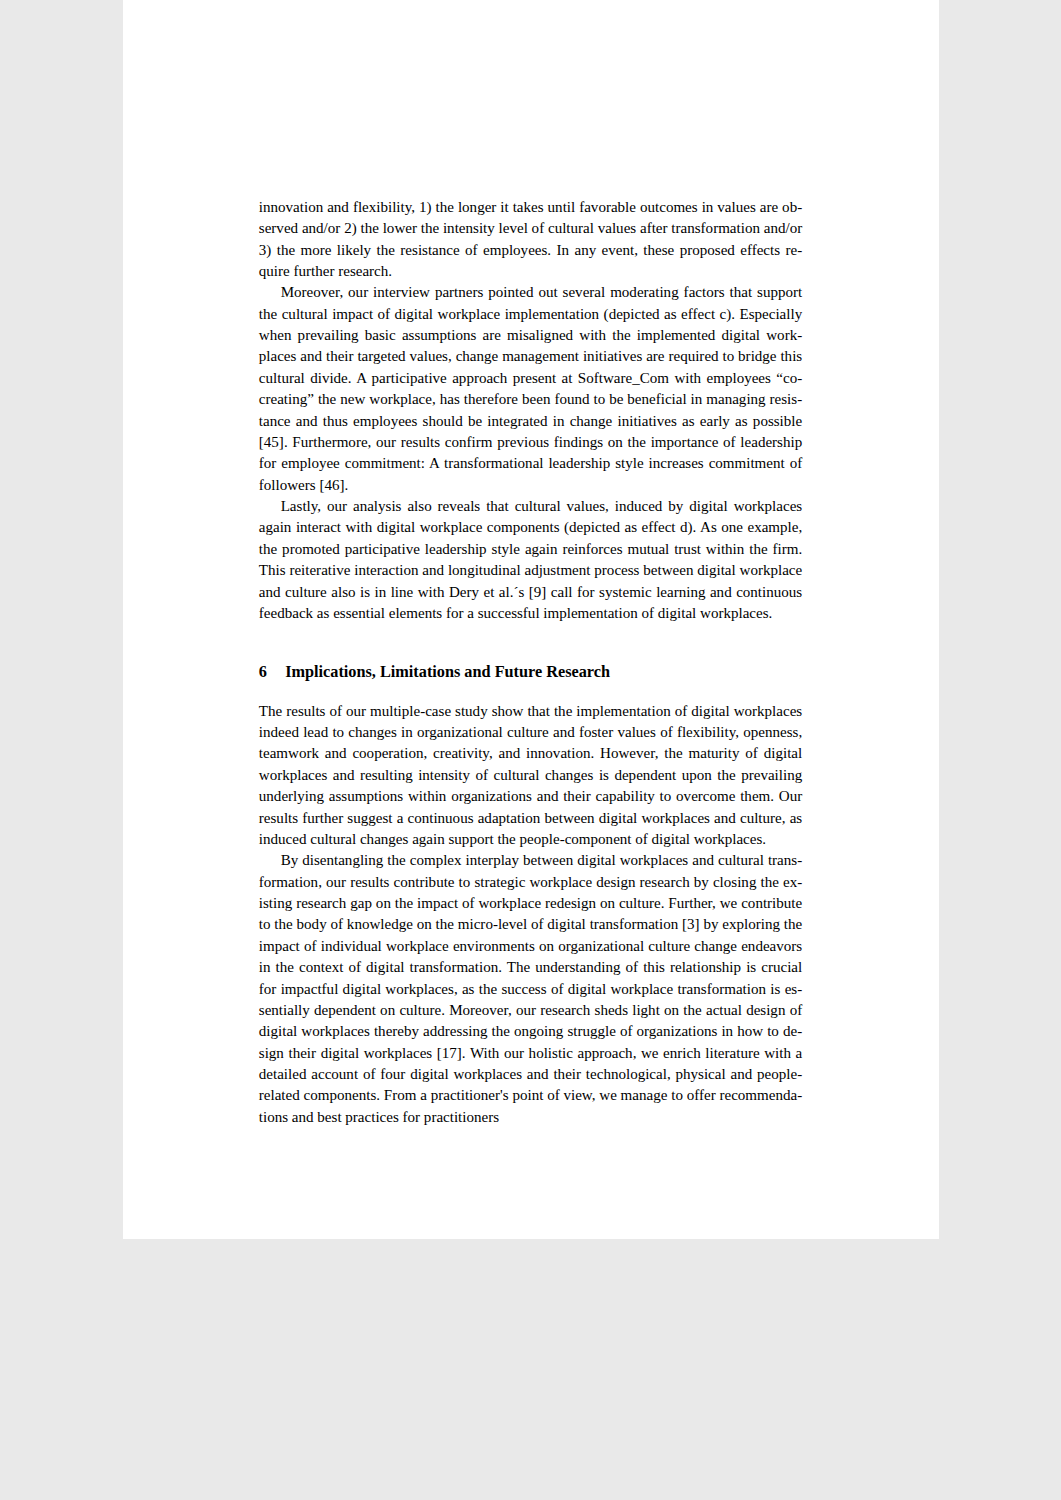innovation and flexibility, 1) the longer it takes until favorable outcomes in values are observed and/or 2) the lower the intensity level of cultural values after transformation and/or 3) the more likely the resistance of employees. In any event, these proposed effects require further research.
Moreover, our interview partners pointed out several moderating factors that support the cultural impact of digital workplace implementation (depicted as effect c). Especially when prevailing basic assumptions are misaligned with the implemented digital workplaces and their targeted values, change management initiatives are required to bridge this cultural divide. A participative approach present at Software_Com with employees “co-creating” the new workplace, has therefore been found to be beneficial in managing resistance and thus employees should be integrated in change initiatives as early as possible [45]. Furthermore, our results confirm previous findings on the importance of leadership for employee commitment: A transformational leadership style increases commitment of followers [46].
Lastly, our analysis also reveals that cultural values, induced by digital workplaces again interact with digital workplace components (depicted as effect d). As one example, the promoted participative leadership style again reinforces mutual trust within the firm. This reiterative interaction and longitudinal adjustment process between digital workplace and culture also is in line with Dery et al.´s [9] call for systemic learning and continuous feedback as essential elements for a successful implementation of digital workplaces.
6 Implications, Limitations and Future Research
The results of our multiple-case study show that the implementation of digital workplaces indeed lead to changes in organizational culture and foster values of flexibility, openness, teamwork and cooperation, creativity, and innovation. However, the maturity of digital workplaces and resulting intensity of cultural changes is dependent upon the prevailing underlying assumptions within organizations and their capability to overcome them. Our results further suggest a continuous adaptation between digital workplaces and culture, as induced cultural changes again support the people-component of digital workplaces.
By disentangling the complex interplay between digital workplaces and cultural transformation, our results contribute to strategic workplace design research by closing the existing research gap on the impact of workplace redesign on culture. Further, we contribute to the body of knowledge on the micro-level of digital transformation [3] by exploring the impact of individual workplace environments on organizational culture change endeavors in the context of digital transformation. The understanding of this relationship is crucial for impactful digital workplaces, as the success of digital workplace transformation is essentially dependent on culture. Moreover, our research sheds light on the actual design of digital workplaces thereby addressing the ongoing struggle of organizations in how to design their digital workplaces [17]. With our holistic approach, we enrich literature with a detailed account of four digital workplaces and their technological, physical and people-related components. From a practitioner's point of view, we manage to offer recommendations and best practices for practitioners